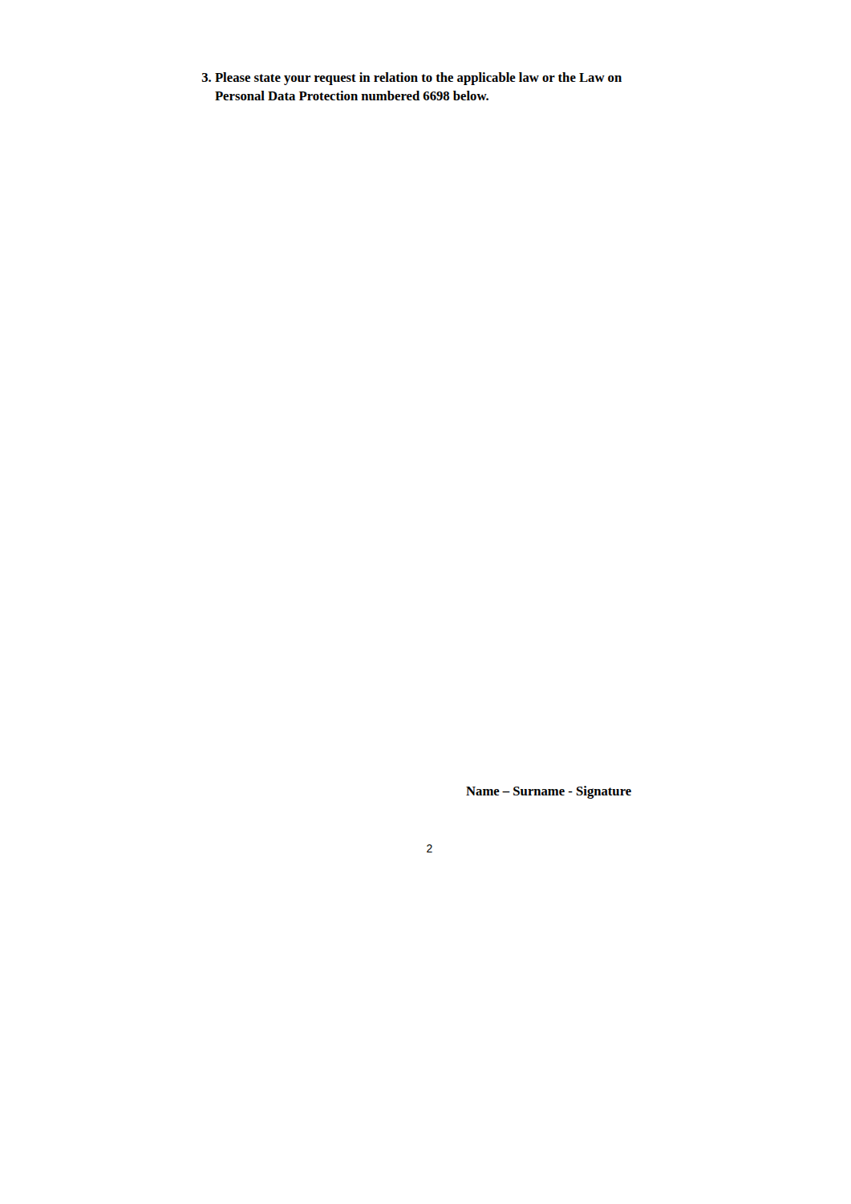Please state your request in relation to the applicable law or the Law on Personal Data Protection numbered 6698 below.
Name – Surname - Signature
2